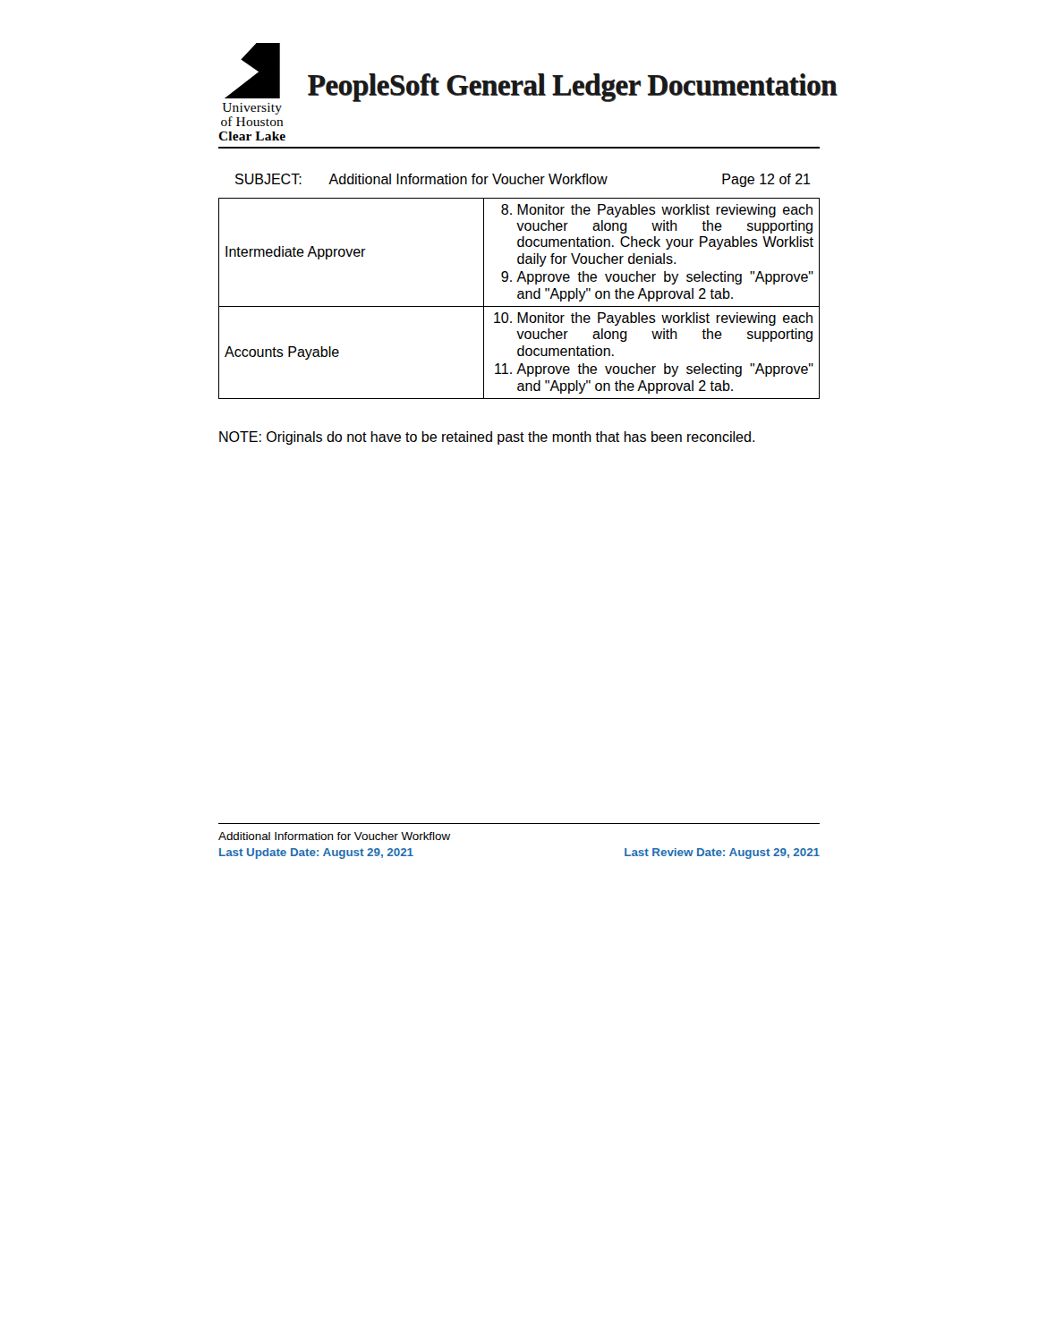University of Houston Clear Lake
PeopleSoft General Ledger Documentation
SUBJECT: Additional Information for Voucher Workflow Page 12 of 21
| Intermediate Approver | Monitor the Payables worklist reviewing each voucher along with the supporting documentation. Check your Payables Worklist daily for Voucher denials. Approve the voucher by selecting "Approve" and "Apply" on the Approval 2 tab. |
| Accounts Payable | Monitor the Payables worklist reviewing each voucher along with the supporting documentation. Approve the voucher by selecting "Approve" and "Apply" on the Approval 2 tab. |
NOTE: Originals do not have to be retained past the month that has been reconciled.
Additional Information for Voucher Workflow
Last Update Date: August 29, 2021 Last Review Date: August 29, 2021